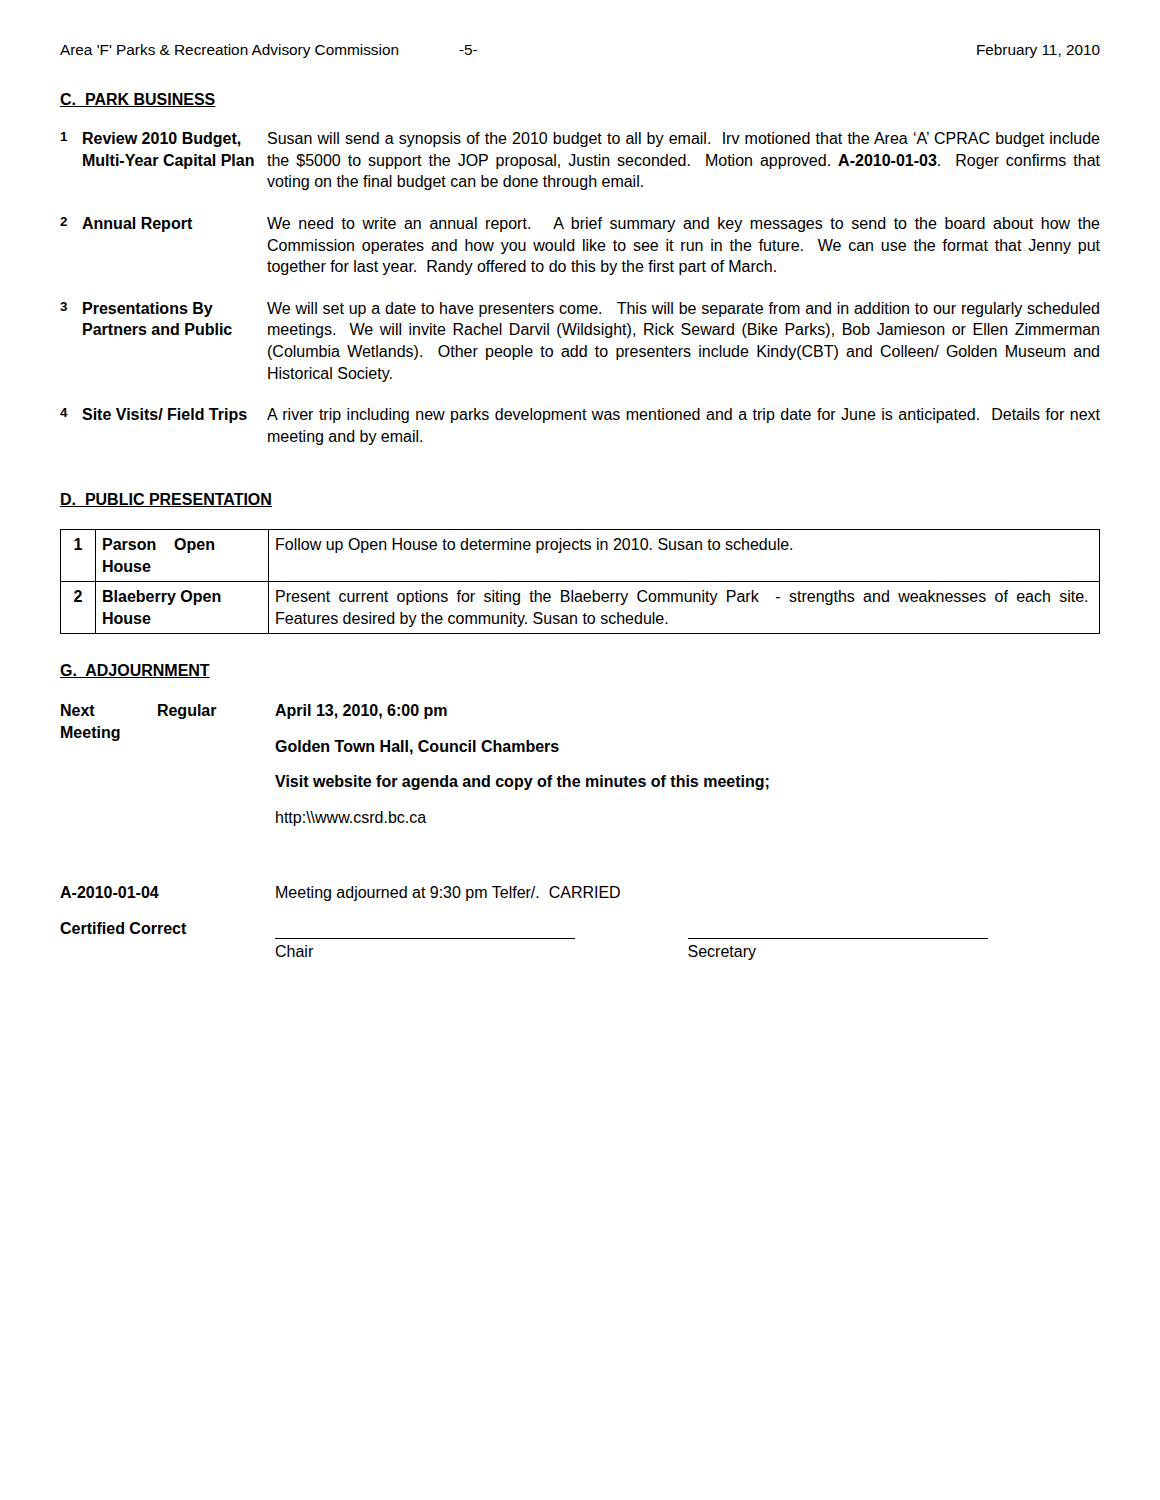Area 'F' Parks & Recreation Advisory Commission -5- February 11, 2010
C. PARK BUSINESS
| 1 | Review 2010 Budget, Multi-Year Capital Plan | Susan will send a synopsis of the 2010 budget to all by email. Irv motioned that the Area ‘A’ CPRAC budget include the $5000 to support the JOP proposal, Justin seconded. Motion approved. A-2010-01-03 . Roger confirms that voting on the final budget can be done through email. |
| 2 | Annual Report | We need to write an annual report. A brief summary and key messages to send to the board about how the Commission operates and how you would like to see it run in the future. We can use the format that Jenny put together for last year. Randy offered to do this by the first part of March. |
| 3 | Presentations By Partners and Public | We will set up a date to have presenters come. This will be separate from and in addition to our regularly scheduled meetings. We will invite Rachel Darvil (Wildsight), Rick Seward (Bike Parks), Bob Jamieson or Ellen Zimmerman (Columbia Wetlands). Other people to add to presenters include Kindy(CBT) and Colleen/ Golden Museum and Historical Society. |
| 4 | Site Visits/ Field Trips | A river trip including new parks development was mentioned and a trip date for June is anticipated. Details for next meeting and by email. |
D. PUBLIC PRESENTATION
| 1 | Parson Open House | Follow up Open House to determine projects in 2010. Susan to schedule. |
| 2 | Blaeberry Open House | Present current options for siting the Blaeberry Community Park - strengths and weaknesses of each site. Features desired by the community. Susan to schedule. |
G. ADJOURNMENT
| Next Regular Meeting | April 13, 2010, 6:00 pm Golden Town Hall, Council Chambers Visit website for agenda and copy of the minutes of this meeting; http:\\www.csrd.bc.ca |
| A-2010-01-04 Certified Correct | Meeting adjourned at 9:30 pm Telfer/. CARRIED / Chair / Secretary / |